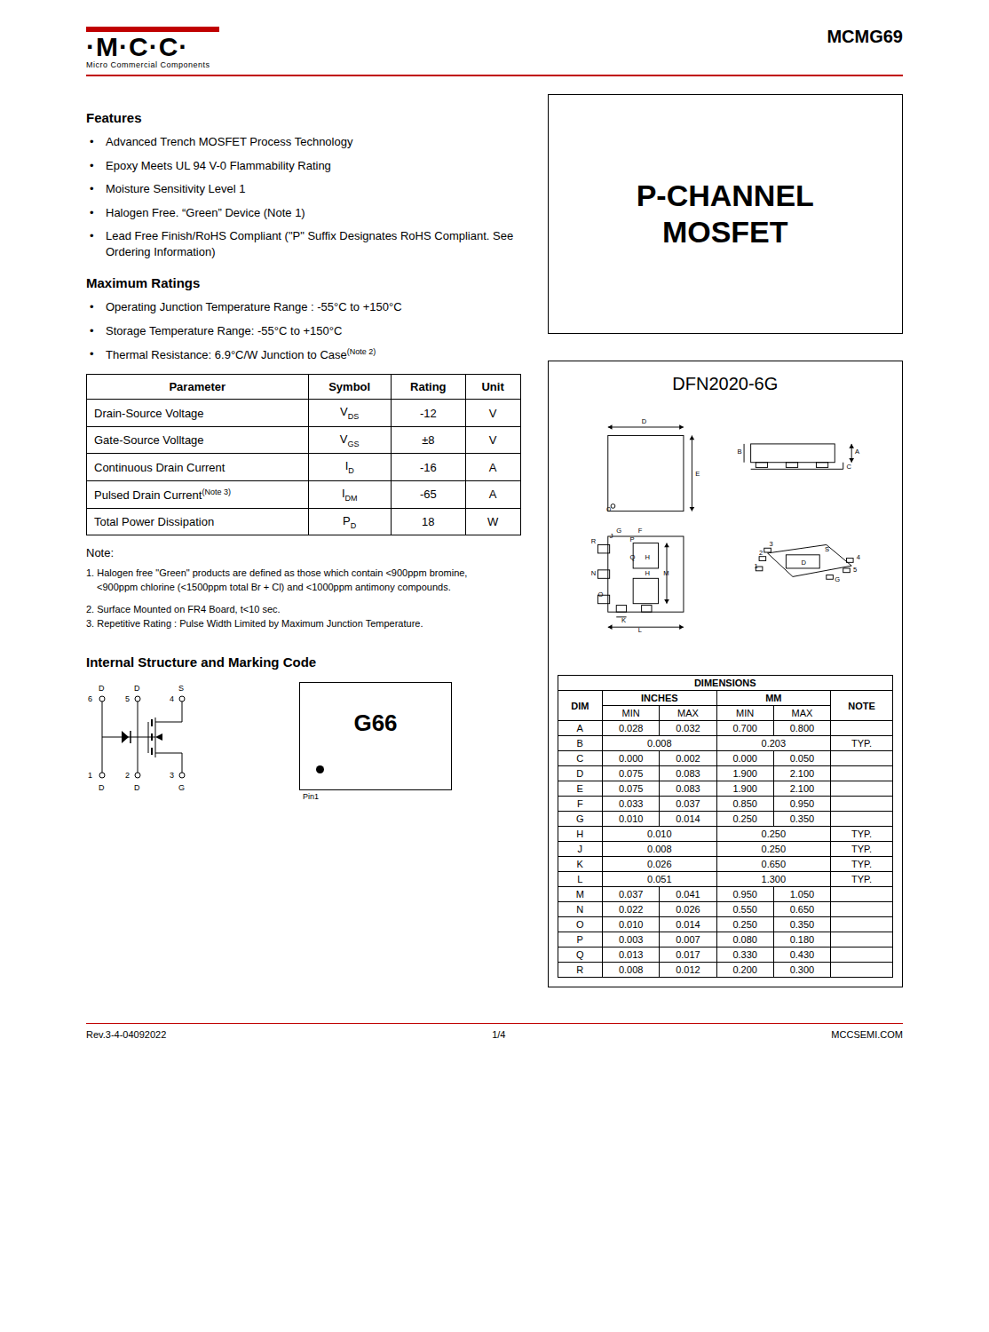·M·C·C·
Micro Commercial Components
MCMG69
Features
Advanced Trench MOSFET Process Technology
Epoxy Meets UL 94 V-0 Flammability Rating
Moisture Sensitivity Level 1
Halogen Free. “Green” Device (Note 1)
Lead Free Finish/RoHS Compliant ("P" Suffix Designates RoHS Compliant. See Ordering Information)
Maximum Ratings
Operating Junction Temperature Range : -55°C to +150°C
Storage Temperature Range: -55°C to +150°C
Thermal Resistance: 6.9°C/W Junction to Case(Note 2)
| Parameter | Symbol | Rating | Unit |
| --- | --- | --- | --- |
| Drain-Source Voltage | V DS | -12 | V |
| Gate-Source Volltage | V GS | ±8 | V |
| Continuous Drain Current | I D | -16 | A |
| Pulsed Drain Current (Note 3) | I DM | -65 | A |
| Total Power Dissipation | P D | 18 | W |
Note:
1. Halogen free "Green" products are defined as those which contain <900ppm bromine,
<900ppm chlorine (<1500ppm total Br + Cl) and <1000ppm antimony compounds.
2. Surface Mounted on FR4 Board, t<10 sec.
3. Repetitive Rating : Pulse Width Limited by Maximum Junction Temperature.
Internal Structure and Marking Code
D D S 6 5 4 1 2 3 D D G
G66
Pin1
P-CHANNEL
MOSFET
DFN2020-6G
O D E A C B R J G F P N Q H H M O K L D S 3 2 1 4 5 G
| DIMENSIONS |
| --- |
| DIM | INCHES | MM | NOTE |
| MIN | MAX | MIN | MAX |
| A | 0.028 | 0.032 | 0.700 | 0.800 | |
| B | 0.008 | 0.203 | TYP. |
| C | 0.000 | 0.002 | 0.000 | 0.050 | |
| D | 0.075 | 0.083 | 1.900 | 2.100 | |
| E | 0.075 | 0.083 | 1.900 | 2.100 | |
| F | 0.033 | 0.037 | 0.850 | 0.950 | |
| G | 0.010 | 0.014 | 0.250 | 0.350 | |
| H | 0.010 | 0.250 | TYP. |
| J | 0.008 | 0.250 | TYP. |
| K | 0.026 | 0.650 | TYP. |
| L | 0.051 | 1.300 | TYP. |
| M | 0.037 | 0.041 | 0.950 | 1.050 | |
| N | 0.022 | 0.026 | 0.550 | 0.650 | |
| O | 0.010 | 0.014 | 0.250 | 0.350 | |
| P | 0.003 | 0.007 | 0.080 | 0.180 | |
| Q | 0.013 | 0.017 | 0.330 | 0.430 | |
| R | 0.008 | 0.012 | 0.200 | 0.300 | |
Rev.3-4-04092022
1/4
MCCSEMI.COM